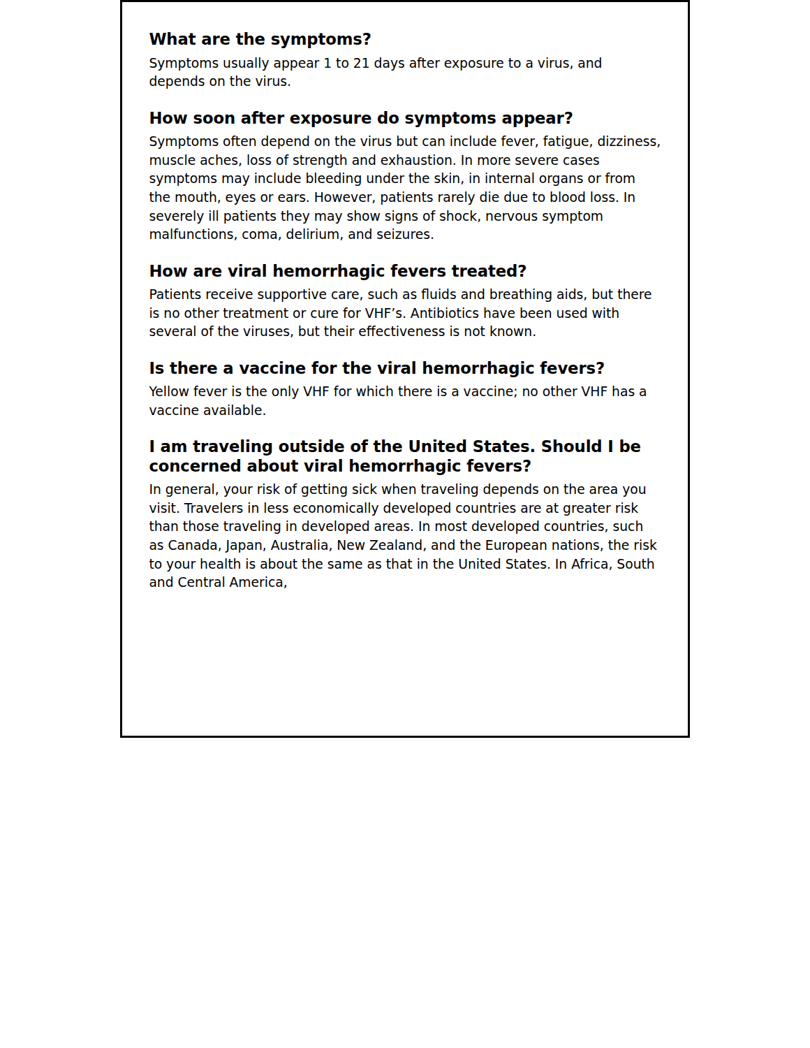What are the symptoms?
Symptoms usually appear 1 to 21 days after exposure to a virus, and depends on the virus.
How soon after exposure do symptoms appear?
Symptoms often depend on the virus but can include fever, fatigue, dizziness, muscle aches, loss of strength and exhaustion. In more severe cases symptoms may include bleeding under the skin, in internal organs or from the mouth, eyes or ears. However, patients rarely die due to blood loss. In severely ill patients they may show signs of shock, nervous symptom malfunctions, coma, delirium, and seizures.
How are viral hemorrhagic fevers treated?
Patients receive supportive care, such as fluids and breathing aids, but there is no other treatment or cure for VHF’s. Antibiotics have been used with several of the viruses, but their effectiveness is not known.
Is there a vaccine for the viral hemorrhagic fevers?
Yellow fever is the only VHF for which there is a vaccine; no other VHF has a vaccine available.
I am traveling outside of the United States. Should I be concerned about viral hemorrhagic fevers?
In general, your risk of getting sick when traveling depends on the area you visit. Travelers in less economically developed countries are at greater risk than those traveling in developed areas. In most developed countries, such as Canada, Japan, Australia, New Zealand, and the European nations, the risk to your health is about the same as that in the United States. In Africa, South and Central America,